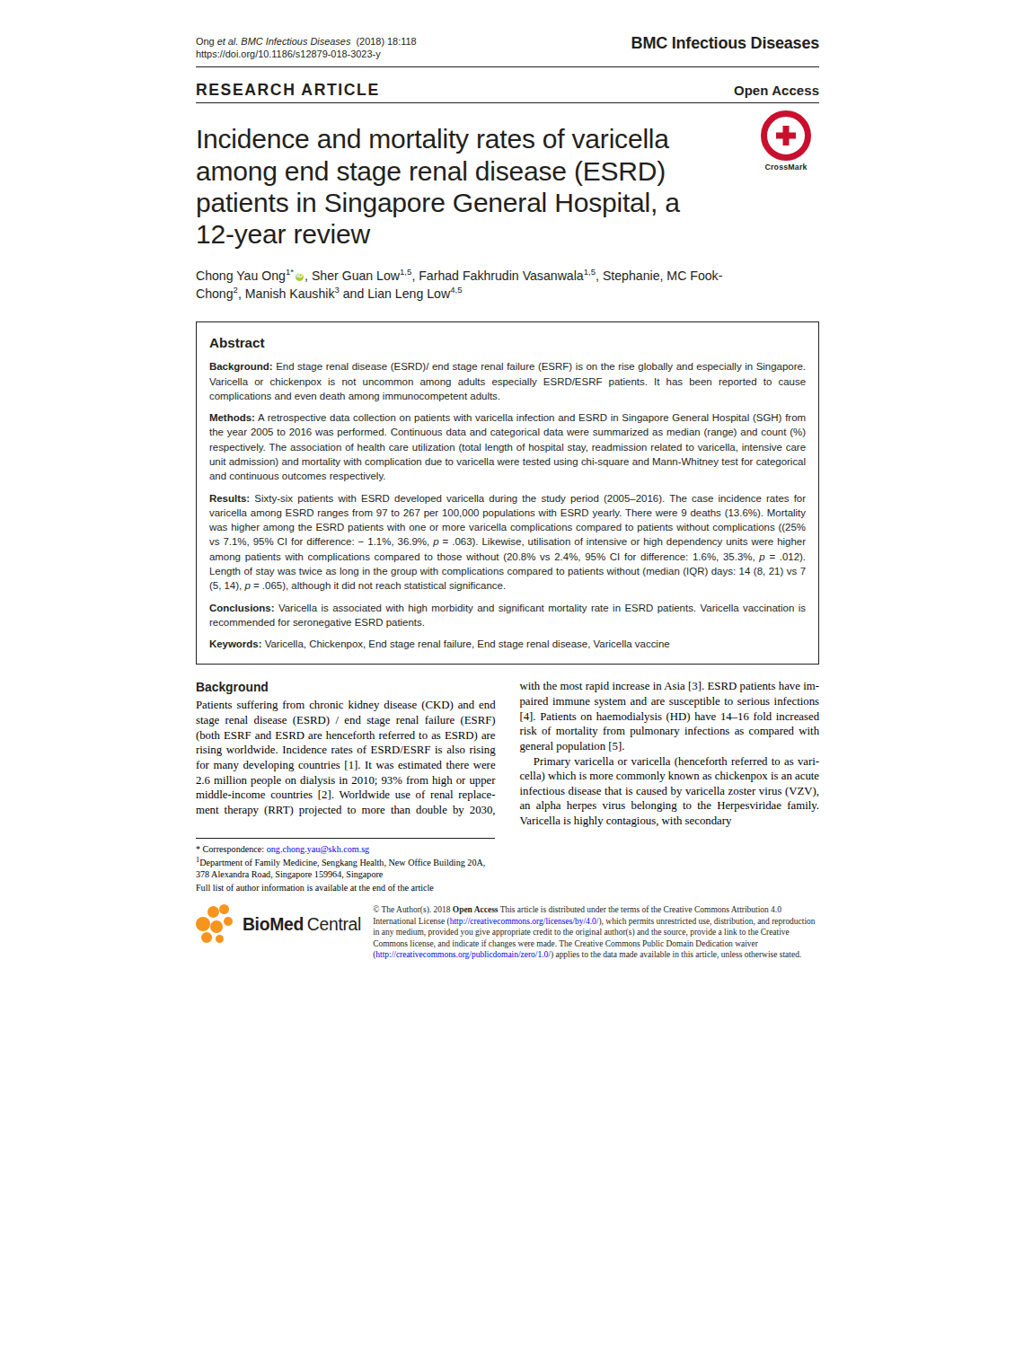Ong et al. BMC Infectious Diseases (2018) 18:118
https://doi.org/10.1186/s12879-018-3023-y
BMC Infectious Diseases
RESEARCH ARTICLE
Open Access
CrossMark
Incidence and mortality rates of varicella among end stage renal disease (ESRD) patients in Singapore General Hospital, a 12-year review
Chong Yau Ong1* , Sher Guan Low1,5, Farhad Fakhrudin Vasanwala1,5, Stephanie, MC Fook-Chong2, Manish Kaushik3 and Lian Leng Low4,5
Abstract
Background: End stage renal disease (ESRD)/ end stage renal failure (ESRF) is on the rise globally and especially in Singapore. Varicella or chickenpox is not uncommon among adults especially ESRD/ESRF patients. It has been reported to cause complications and even death among immunocompetent adults.
Methods: A retrospective data collection on patients with varicella infection and ESRD in Singapore General Hospital (SGH) from the year 2005 to 2016 was performed. Continuous data and categorical data were summarized as median (range) and count (%) respectively. The association of health care utilization (total length of hospital stay, readmission related to varicella, intensive care unit admission) and mortality with complication due to varicella were tested using chi-square and Mann-Whitney test for categorical and continuous outcomes respectively.
Results: Sixty-six patients with ESRD developed varicella during the study period (2005–2016). The case incidence rates for varicella among ESRD ranges from 97 to 267 per 100,000 populations with ESRD yearly. There were 9 deaths (13.6%). Mortality was higher among the ESRD patients with one or more varicella complications compared to patients without complications ((25% vs 7.1%, 95% CI for difference: − 1.1%, 36.9%, p = .063). Likewise, utilisation of intensive or high dependency units were higher among patients with complications compared to those without (20.8% vs 2.4%, 95% CI for difference: 1.6%, 35.3%, p = .012). Length of stay was twice as long in the group with complications compared to patients without (median (IQR) days: 14 (8, 21) vs 7 (5, 14), p = .065), although it did not reach statistical significance.
Conclusions: Varicella is associated with high morbidity and significant mortality rate in ESRD patients. Varicella vaccination is recommended for seronegative ESRD patients.
Keywords: Varicella, Chickenpox, End stage renal failure, End stage renal disease, Varicella vaccine
Background
Patients suffering from chronic kidney disease (CKD) and end stage renal disease (ESRD) / end stage renal failure (ESRF) (both ESRF and ESRD are henceforth referred to as ESRD) are rising worldwide. Incidence rates of ESRD/ESRF is also rising for many developing countries [1]. It was estimated there were 2.6 million people on dialysis in 2010; 93% from high or upper middle-income countries [2]. Worldwide use of renal replacement therapy (RRT) projected to more than double by 2030, with the most rapid increase in Asia [3]. ESRD patients have impaired immune system and are susceptible to serious infections [4]. Patients on haemodialysis (HD) have 14–16 fold increased risk of mortality from pulmonary infections as compared with general population [5].
Primary varicella or varicella (henceforth referred to as varicella) which is more commonly known as chickenpox is an acute infectious disease that is caused by varicella zoster virus (VZV), an alpha herpes virus belonging to the Herpesviridae family. Varicella is highly contagious, with secondary
* Correspondence: ong.chong.yau@skh.com.sg
1Department of Family Medicine, Sengkang Health, New Office Building 20A, 378 Alexandra Road, Singapore 159964, Singapore
Full list of author information is available at the end of the article
BioMed Central
© The Author(s). 2018 Open Access This article is distributed under the terms of the Creative Commons Attribution 4.0 International License (http://creativecommons.org/licenses/by/4.0/), which permits unrestricted use, distribution, and reproduction in any medium, provided you give appropriate credit to the original author(s) and the source, provide a link to the Creative Commons license, and indicate if changes were made. The Creative Commons Public Domain Dedication waiver (http://creativecommons.org/publicdomain/zero/1.0/) applies to the data made available in this article, unless otherwise stated.